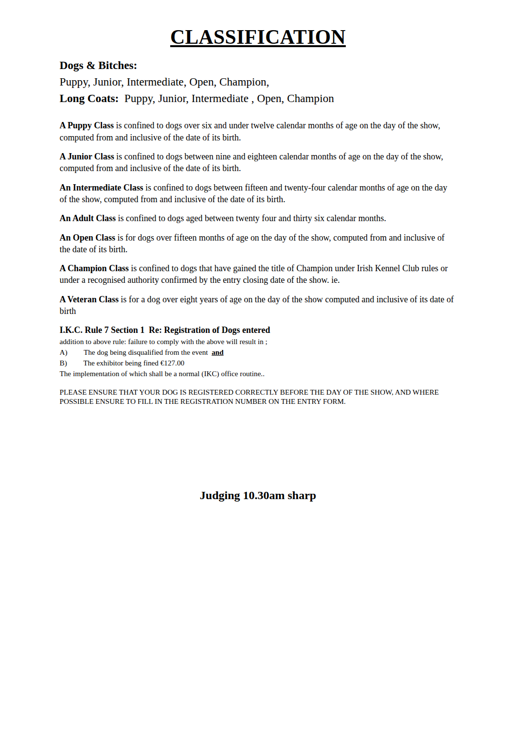CLASSIFICATION
Dogs & Bitches:
Puppy, Junior, Intermediate, Open, Champion,
Long Coats: Puppy, Junior, Intermediate , Open, Champion
A Puppy Class is confined to dogs over six and under twelve calendar months of age on the day of the show, computed from and inclusive of the date of its birth.
A Junior Class is confined to dogs between nine and eighteen calendar months of age on the day of the show, computed from and inclusive of the date of its birth.
An Intermediate Class is confined to dogs between fifteen and twenty-four calendar months of age on the day of the show, computed from and inclusive of the date of its birth.
An Adult Class is confined to dogs aged between twenty four and thirty six calendar months.
An Open Class is for dogs over fifteen months of age on the day of the show, computed from and inclusive of the date of its birth.
A Champion Class is confined to dogs that have gained the title of Champion under Irish Kennel Club rules or under a recognised authority confirmed by the entry closing date of the show. ie.
A Veteran Class is for a dog over eight years of age on the day of the show computed and inclusive of its date of birth
I.K.C. Rule 7 Section 1 Re: Registration of Dogs entered
addition to above rule: failure to comply with the above will result in ;
A) The dog being disqualified from the event and
B) The exhibitor being fined €127.00
The implementation of which shall be a normal (IKC) office routine..
PLEASE ENSURE THAT YOUR DOG IS REGISTERED CORRECTLY BEFORE THE DAY OF THE SHOW, AND WHERE POSSIBLE ENSURE TO FILL IN THE REGISTRATION NUMBER ON THE ENTRY FORM.
Judging 10.30am sharp